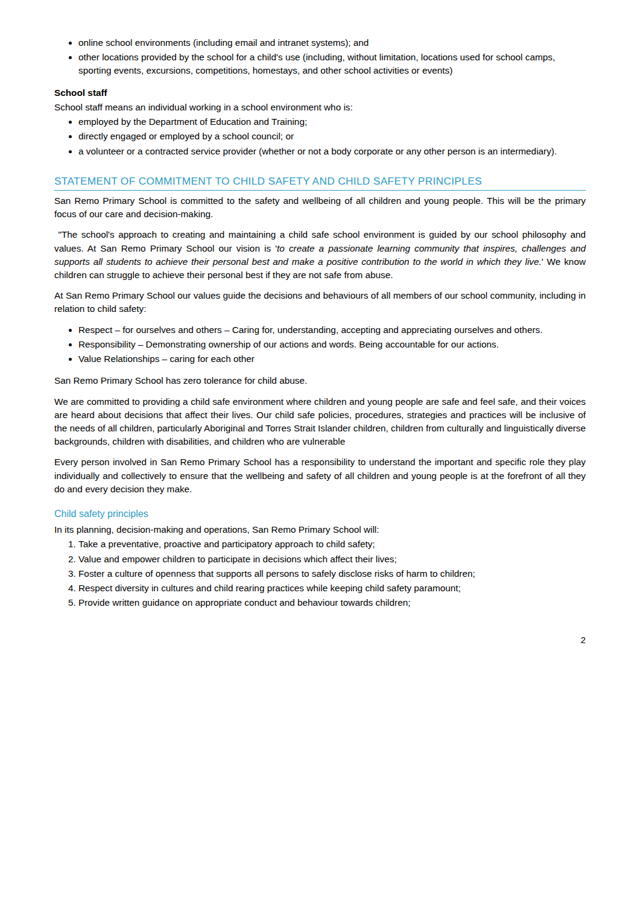online school environments (including email and intranet systems); and
other locations provided by the school for a child's use (including, without limitation, locations used for school camps, sporting events, excursions, competitions, homestays, and other school activities or events)
School staff
School staff means an individual working in a school environment who is:
employed by the Department of Education and Training;
directly engaged or employed by a school council; or
a volunteer or a contracted service provider (whether or not a body corporate or any other person is an intermediary).
Statement of commitment to child safety and child safety principles
San Remo Primary School is committed to the safety and wellbeing of all children and young people. This will be the primary focus of our care and decision-making.
"The school's approach to creating and maintaining a child safe school environment is guided by our school philosophy and values. At San Remo Primary School our vision is 'to create a passionate learning community that inspires, challenges and supports all students to achieve their personal best and make a positive contribution to the world in which they live.' We know children can struggle to achieve their personal best if they are not safe from abuse.
At San Remo Primary School our values guide the decisions and behaviours of all members of our school community, including in relation to child safety:
Respect – for ourselves and others – Caring for, understanding, accepting and appreciating ourselves and others.
Responsibility – Demonstrating ownership of our actions and words. Being accountable for our actions.
Value Relationships – caring for each other
San Remo Primary School has zero tolerance for child abuse.
We are committed to providing a child safe environment where children and young people are safe and feel safe, and their voices are heard about decisions that affect their lives. Our child safe policies, procedures, strategies and practices will be inclusive of the needs of all children, particularly Aboriginal and Torres Strait Islander children, children from culturally and linguistically diverse backgrounds, children with disabilities, and children who are vulnerable
Every person involved in San Remo Primary School has a responsibility to understand the important and specific role they play individually and collectively to ensure that the wellbeing and safety of all children and young people is at the forefront of all they do and every decision they make.
Child safety principles
In its planning, decision-making and operations, San Remo Primary School will:
Take a preventative, proactive and participatory approach to child safety;
Value and empower children to participate in decisions which affect their lives;
Foster a culture of openness that supports all persons to safely disclose risks of harm to children;
Respect diversity in cultures and child rearing practices while keeping child safety paramount;
Provide written guidance on appropriate conduct and behaviour towards children;
2